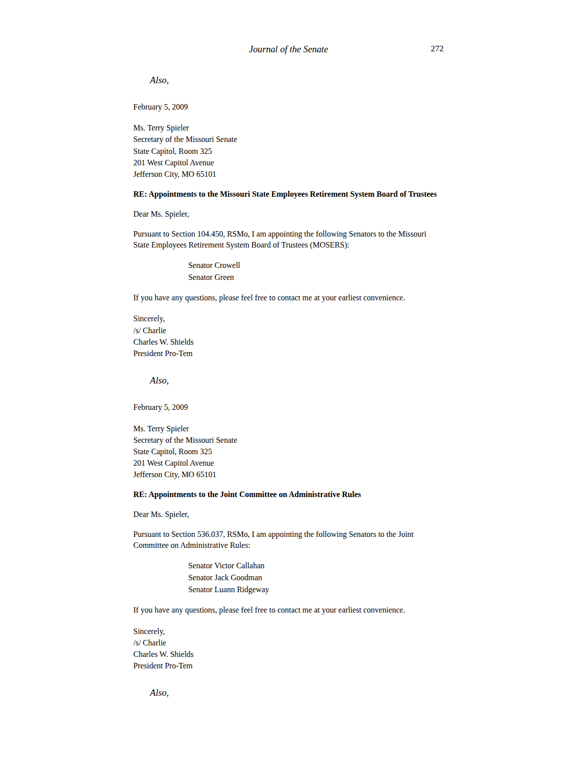Journal of the Senate 272
Also,
February 5, 2009
Ms. Terry Spieler
Secretary of the Missouri Senate
State Capitol, Room 325
201 West Capitol Avenue
Jefferson City, MO 65101
RE: Appointments to the Missouri State Employees Retirement System Board of Trustees
Dear Ms. Spieler,
Pursuant to Section 104.450, RSMo, I am appointing the following Senators to the Missouri State Employees Retirement System Board of Trustees (MOSERS):
Senator Crowell
Senator Green
If you have any questions, please feel free to contact me at your earliest convenience.
Sincerely,
/s/ Charlie
Charles W. Shields
President Pro-Tem
Also,
February 5, 2009
Ms. Terry Spieler
Secretary of the Missouri Senate
State Capitol, Room 325
201 West Capitol Avenue
Jefferson City, MO 65101
RE: Appointments to the Joint Committee on Administrative Rules
Dear Ms. Spieler,
Pursuant to Section 536.037, RSMo, I am appointing the following Senators to the Joint Committee on Administrative Rules:
Senator Victor Callahan
Senator Jack Goodman
Senator Luann Ridgeway
If you have any questions, please feel free to contact me at your earliest convenience.
Sincerely,
/s/ Charlie
Charles W. Shields
President Pro-Tem
Also,